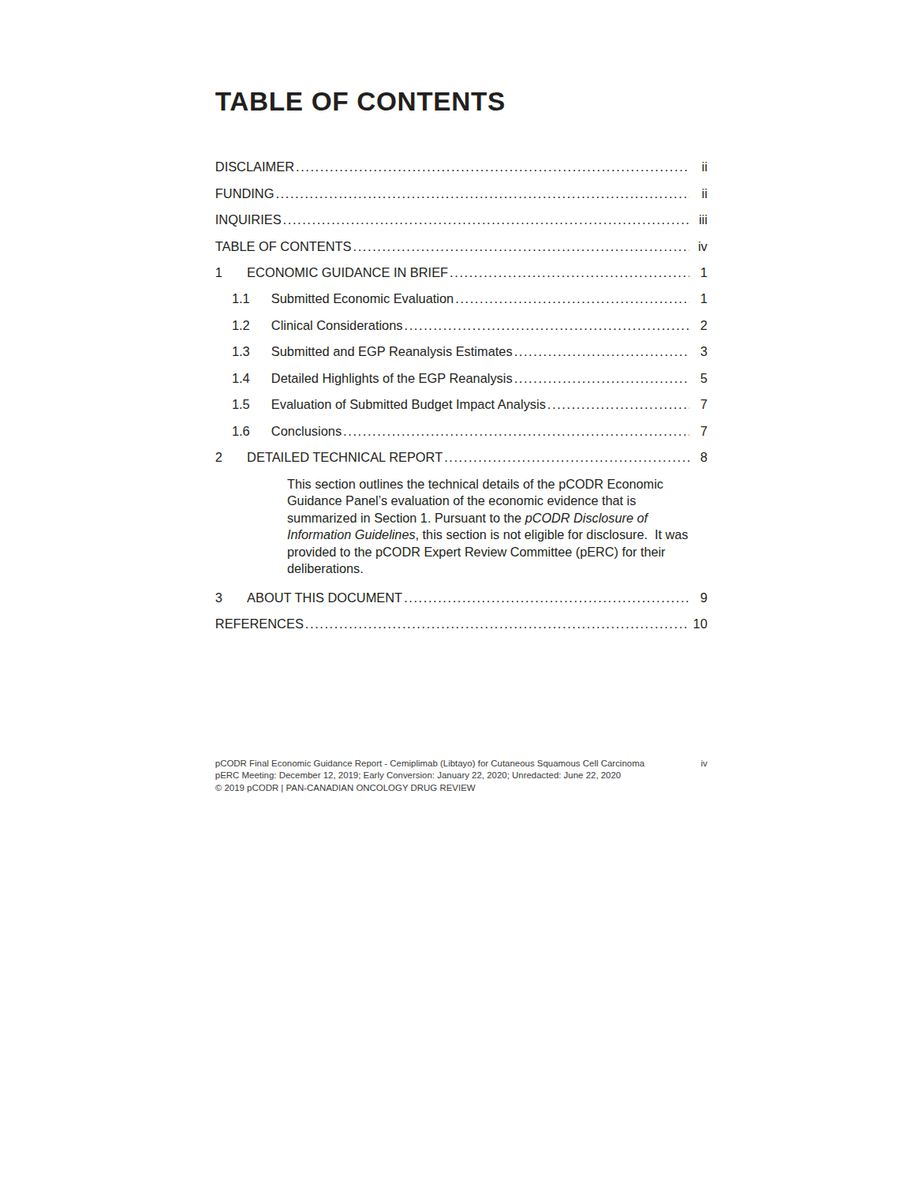TABLE OF CONTENTS
DISCLAIMER ........................................................................................................... ii
FUNDING ............................................................................................................... ii
INQUIRIES ............................................................................................................. iii
TABLE OF CONTENTS ............................................................................................. iv
1 ECONOMIC GUIDANCE IN BRIEF ........................................................................... 1
1.1 Submitted Economic Evaluation ....................................................................... 1
1.2 Clinical Considerations ................................................................................. 2
1.3 Submitted and EGP Reanalysis Estimates ............................................................ 3
1.4 Detailed Highlights of the EGP Reanalysis ........................................................... 5
1.5 Evaluation of Submitted Budget Impact Analysis .................................................... 7
1.6 Conclusions .............................................................................................. 7
2 DETAILED TECHNICAL REPORT ........................................................................... 8
This section outlines the technical details of the pCODR Economic Guidance Panel’s evaluation of the economic evidence that is summarized in Section 1. Pursuant to the pCODR Disclosure of Information Guidelines, this section is not eligible for disclosure. It was provided to the pCODR Expert Review Committee (pERC) for their deliberations.
3 ABOUT THIS DOCUMENT .................................................................................... 9
REFERENCES ....................................................................................................... 10
pCODR Final Economic Guidance Report - Cemiplimab (Libtayo) for Cutaneous Squamous Cell Carcinoma
pERC Meeting: December 12, 2019; Early Conversion: January 22, 2020; Unredacted: June 22, 2020
© 2019 pCODR | PAN-CANADIAN ONCOLOGY DRUG REVIEW
iv